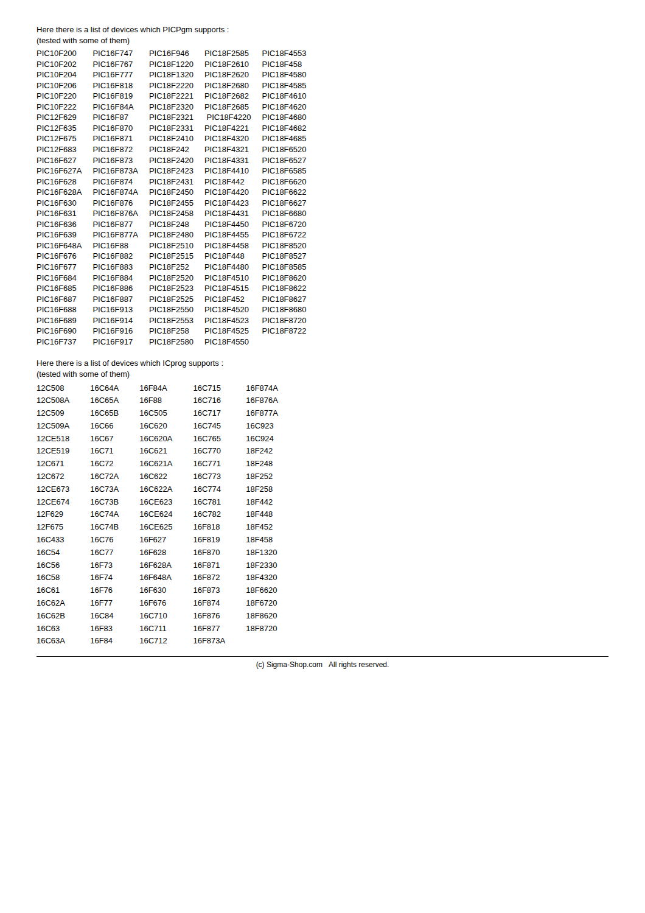Here there is a list of devices which PICPgm supports :
(tested with some of them)
| PIC10F200 | PIC16F747 | PIC16F946 | PIC18F2585 | PIC18F4553 |
| PIC10F202 | PIC16F767 | PIC18F1220 | PIC18F2610 | PIC18F458 |
| PIC10F204 | PIC16F777 | PIC18F1320 | PIC18F2620 | PIC18F4580 |
| PIC10F206 | PIC16F818 | PIC18F2220 | PIC18F2680 | PIC18F4585 |
| PIC10F220 | PIC16F819 | PIC18F2221 | PIC18F2682 | PIC18F4610 |
| PIC10F222 | PIC16F84A | PIC18F2320 | PIC18F2685 | PIC18F4620 |
| PIC12F629 | PIC16F87 | PIC18F2321 | PIC18F4220 | PIC18F4680 |
| PIC12F635 | PIC16F870 | PIC18F2331 | PIC18F4221 | PIC18F4682 |
| PIC12F675 | PIC16F871 | PIC18F2410 | PIC18F4320 | PIC18F4685 |
| PIC12F683 | PIC16F872 | PIC18F242 | PIC18F4321 | PIC18F6520 |
| PIC16F627 | PIC16F873 | PIC18F2420 | PIC18F4331 | PIC18F6527 |
| PIC16F627A | PIC16F873A | PIC18F2423 | PIC18F4410 | PIC18F6585 |
| PIC16F628 | PIC16F874 | PIC18F2431 | PIC18F442 | PIC18F6620 |
| PIC16F628A | PIC16F874A | PIC18F2450 | PIC18F4420 | PIC18F6622 |
| PIC16F630 | PIC16F876 | PIC18F2455 | PIC18F4423 | PIC18F6627 |
| PIC16F631 | PIC16F876A | PIC18F2458 | PIC18F4431 | PIC18F6680 |
| PIC16F636 | PIC16F877 | PIC18F248 | PIC18F4450 | PIC18F6720 |
| PIC16F639 | PIC16F877A | PIC18F2480 | PIC18F4455 | PIC18F6722 |
| PIC16F648A | PIC16F88 | PIC18F2510 | PIC18F4458 | PIC18F8520 |
| PIC16F676 | PIC16F882 | PIC18F2515 | PIC18F448 | PIC18F8527 |
| PIC16F677 | PIC16F883 | PIC18F252 | PIC18F4480 | PIC18F8585 |
| PIC16F684 | PIC16F884 | PIC18F2520 | PIC18F4510 | PIC18F8620 |
| PIC16F685 | PIC16F886 | PIC18F2523 | PIC18F4515 | PIC18F8622 |
| PIC16F687 | PIC16F887 | PIC18F2525 | PIC18F452 | PIC18F8627 |
| PIC16F688 | PIC16F913 | PIC18F2550 | PIC18F4520 | PIC18F8680 |
| PIC16F689 | PIC16F914 | PIC18F2553 | PIC18F4523 | PIC18F8720 |
| PIC16F690 | PIC16F916 | PIC18F258 | PIC18F4525 | PIC18F8722 |
| PIC16F737 | PIC16F917 | PIC18F2580 | PIC18F4550 | |
Here there is a list of devices which ICprog supports :
(tested with some of them)
| 12C508 | 16C64A | 16F84A | 16C715 | 16F874A |
| 12C508A | 16C65A | 16F88 | 16C716 | 16F876A |
| 12C509 | 16C65B | 16C505 | 16C717 | 16F877A |
| 12C509A | 16C66 | 16C620 | 16C745 | 16C923 |
| 12CE518 | 16C67 | 16C620A | 16C765 | 16C924 |
| 12CE519 | 16C71 | 16C621 | 16C770 | 18F242 |
| 12C671 | 16C72 | 16C621A | 16C771 | 18F248 |
| 12C672 | 16C72A | 16C622 | 16C773 | 18F252 |
| 12CE673 | 16C73A | 16C622A | 16C774 | 18F258 |
| 12CE674 | 16C73B | 16CE623 | 16C781 | 18F442 |
| 12F629 | 16C74A | 16CE624 | 16C782 | 18F448 |
| 12F675 | 16C74B | 16CE625 | 16F818 | 18F452 |
| 16C433 | 16C76 | 16F627 | 16F819 | 18F458 |
| 16C54 | 16C77 | 16F628 | 16F870 | 18F1320 |
| 16C56 | 16F73 | 16F628A | 16F871 | 18F2330 |
| 16C58 | 16F74 | 16F648A | 16F872 | 18F4320 |
| 16C61 | 16F76 | 16F630 | 16F873 | 18F6620 |
| 16C62A | 16F77 | 16F676 | 16F874 | 18F6720 |
| 16C62B | 16C84 | 16C710 | 16F876 | 18F8620 |
| 16C63 | 16F83 | 16C711 | 16F877 | 18F8720 |
| 16C63A | 16F84 | 16C712 | 16F873A | |
(c) Sigma-Shop.com All rights reserved.